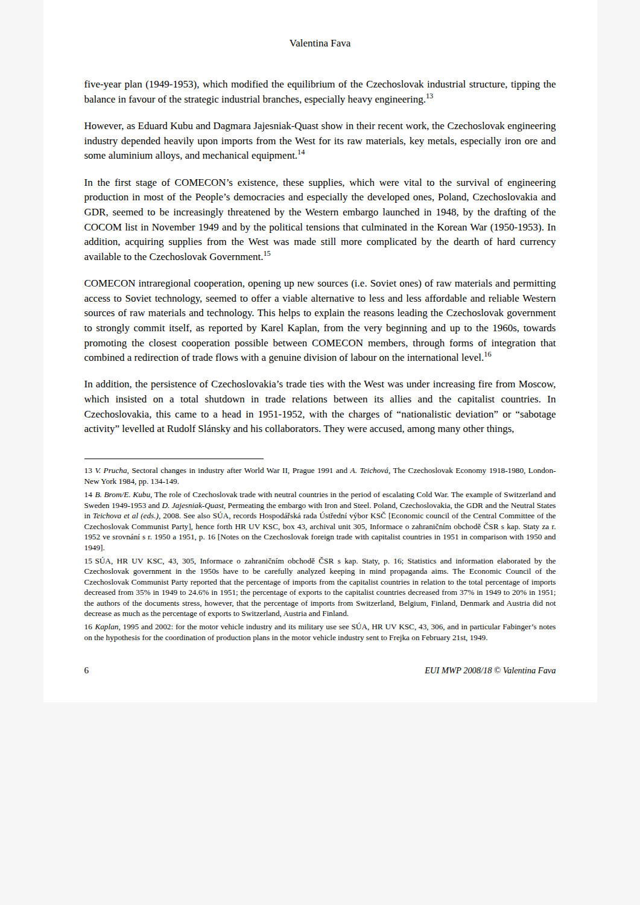Valentina Fava
five-year plan (1949-1953), which modified the equilibrium of the Czechoslovak industrial structure, tipping the balance in favour of the strategic industrial branches, especially heavy engineering.13
However, as Eduard Kubu and Dagmara Jajesniak-Quast show in their recent work, the Czechoslovak engineering industry depended heavily upon imports from the West for its raw materials, key metals, especially iron ore and some aluminium alloys, and mechanical equipment.14
In the first stage of COMECON’s existence, these supplies, which were vital to the survival of engineering production in most of the People’s democracies and especially the developed ones, Poland, Czechoslovakia and GDR, seemed to be increasingly threatened by the Western embargo launched in 1948, by the drafting of the COCOM list in November 1949 and by the political tensions that culminated in the Korean War (1950-1953). In addition, acquiring supplies from the West was made still more complicated by the dearth of hard currency available to the Czechoslovak Government.15
COMECON intraregional cooperation, opening up new sources (i.e. Soviet ones) of raw materials and permitting access to Soviet technology, seemed to offer a viable alternative to less and less affordable and reliable Western sources of raw materials and technology. This helps to explain the reasons leading the Czechoslovak government to strongly commit itself, as reported by Karel Kaplan, from the very beginning and up to the 1960s, towards promoting the closest cooperation possible between COMECON members, through forms of integration that combined a redirection of trade flows with a genuine division of labour on the international level.16
In addition, the persistence of Czechoslovakia’s trade ties with the West was under increasing fire from Moscow, which insisted on a total shutdown in trade relations between its allies and the capitalist countries. In Czechoslovakia, this came to a head in 1951-1952, with the charges of “nationalistic deviation” or “sabotage activity” levelled at Rudolf Slánsky and his collaborators. They were accused, among many other things,
13 V. Prucha, Sectoral changes in industry after World War II, Prague 1991 and A. Teichová, The Czechoslovak Economy 1918-1980, London-New York 1984, pp. 134-149.
14 B. Brom/E. Kubu, The role of Czechoslovak trade with neutral countries in the period of escalating Cold War. The example of Switzerland and Sweden 1949-1953 and D. Jajesniak-Quast, Permeating the embargo with Iron and Steel. Poland, Czechoslovakia, the GDR and the Neutral States in Teichova et al (eds.), 2008. See also SÚA, records Hospodářská rada Ústřední výbor KSČ [Economic council of the Central Committee of the Czechoslovak Communist Party], hence forth HR UV KSC, box 43, archival unit 305, Informace o zahraničním obchodě ČSR s kap. Staty za r. 1952 ve srovnání s r. 1950 a 1951, p. 16 [Notes on the Czechoslovak foreign trade with capitalist countries in 1951 in comparison with 1950 and 1949].
15 SÚA, HR UV KSC, 43, 305, Informace o zahraničním obchodě ČSR s kap. Staty, p. 16; Statistics and information elaborated by the Czechoslovak government in the 1950s have to be carefully analyzed keeping in mind propaganda aims. The Economic Council of the Czechoslovak Communist Party reported that the percentage of imports from the capitalist countries in relation to the total percentage of imports decreased from 35% in 1949 to 24.6% in 1951; the percentage of exports to the capitalist countries decreased from 37% in 1949 to 20% in 1951; the authors of the documents stress, however, that the percentage of imports from Switzerland, Belgium, Finland, Denmark and Austria did not decrease as much as the percentage of exports to Switzerland, Austria and Finland.
16 Kaplan, 1995 and 2002: for the motor vehicle industry and its military use see SÚA, HR UV KSC, 43, 306, and in particular Fabinger’s notes on the hypothesis for the coordination of production plans in the motor vehicle industry sent to Frejka on February 21st, 1949.
6 EUI MWP 2008/18 © Valentina Fava